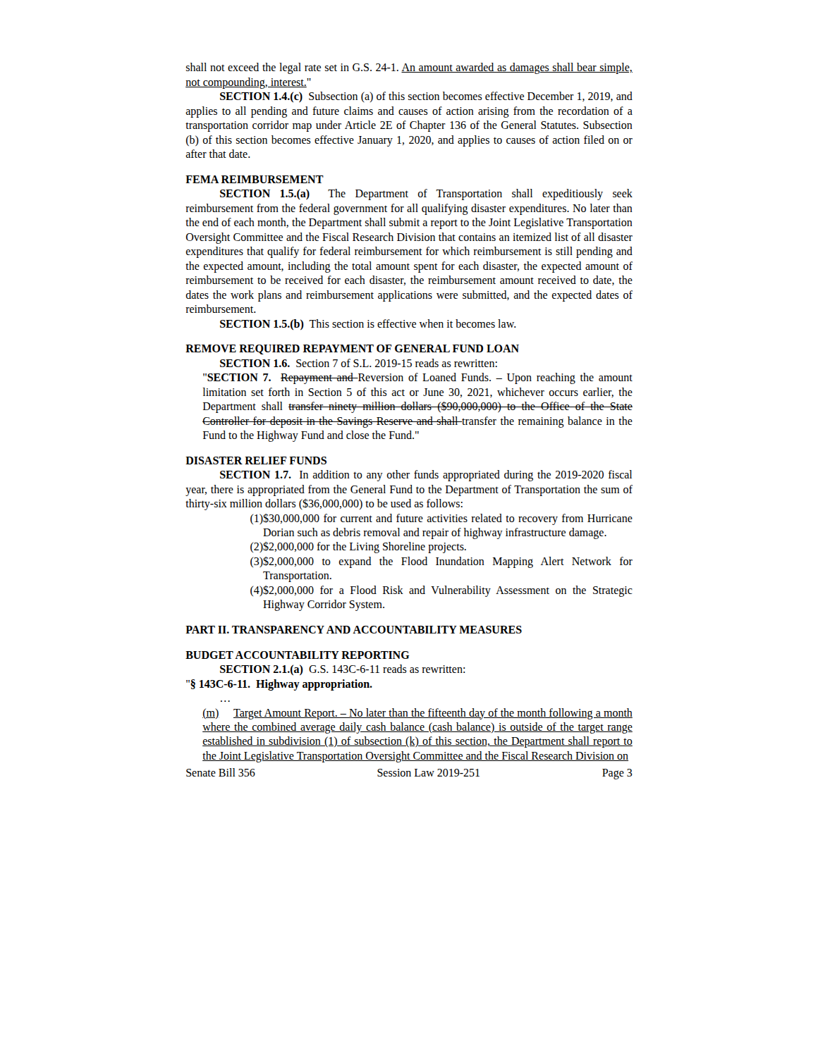shall not exceed the legal rate set in G.S. 24-1. An amount awarded as damages shall bear simple, not compounding, interest."
SECTION 1.4.(c) Subsection (a) of this section becomes effective December 1, 2019, and applies to all pending and future claims and causes of action arising from the recordation of a transportation corridor map under Article 2E of Chapter 136 of the General Statutes. Subsection (b) of this section becomes effective January 1, 2020, and applies to causes of action filed on or after that date.
FEMA REIMBURSEMENT
SECTION 1.5.(a) The Department of Transportation shall expeditiously seek reimbursement from the federal government for all qualifying disaster expenditures. No later than the end of each month, the Department shall submit a report to the Joint Legislative Transportation Oversight Committee and the Fiscal Research Division that contains an itemized list of all disaster expenditures that qualify for federal reimbursement for which reimbursement is still pending and the expected amount, including the total amount spent for each disaster, the expected amount of reimbursement to be received for each disaster, the reimbursement amount received to date, the dates the work plans and reimbursement applications were submitted, and the expected dates of reimbursement.
SECTION 1.5.(b) This section is effective when it becomes law.
REMOVE REQUIRED REPAYMENT OF GENERAL FUND LOAN
SECTION 1.6. Section 7 of S.L. 2019-15 reads as rewritten:
"SECTION 7. Repayment and Reversion of Loaned Funds. – Upon reaching the amount limitation set forth in Section 5 of this act or June 30, 2021, whichever occurs earlier, the Department shall transfer ninety million dollars ($90,000,000) to the Office of the State Controller for deposit in the Savings Reserve and shall transfer the remaining balance in the Fund to the Highway Fund and close the Fund."
DISASTER RELIEF FUNDS
SECTION 1.7. In addition to any other funds appropriated during the 2019-2020 fiscal year, there is appropriated from the General Fund to the Department of Transportation the sum of thirty-six million dollars ($36,000,000) to be used as follows:
(1)$30,000,000 for current and future activities related to recovery from Hurricane Dorian such as debris removal and repair of highway infrastructure damage.
(2)$2,000,000 for the Living Shoreline projects.
(3)$2,000,000 to expand the Flood Inundation Mapping Alert Network for Transportation.
(4)$2,000,000 for a Flood Risk and Vulnerability Assessment on the Strategic Highway Corridor System.
PART II. TRANSPARENCY AND ACCOUNTABILITY MEASURES
BUDGET ACCOUNTABILITY REPORTING
SECTION 2.1.(a) G.S. 143C-6-11 reads as rewritten:
"§ 143C-6-11. Highway appropriation.
…
(m) Target Amount Report. – No later than the fifteenth day of the month following a month where the combined average daily cash balance (cash balance) is outside of the target range established in subdivision (1) of subsection (k) of this section, the Department shall report to the Joint Legislative Transportation Oversight Committee and the Fiscal Research Division on
Senate Bill 356
Session Law 2019-251
Page 3